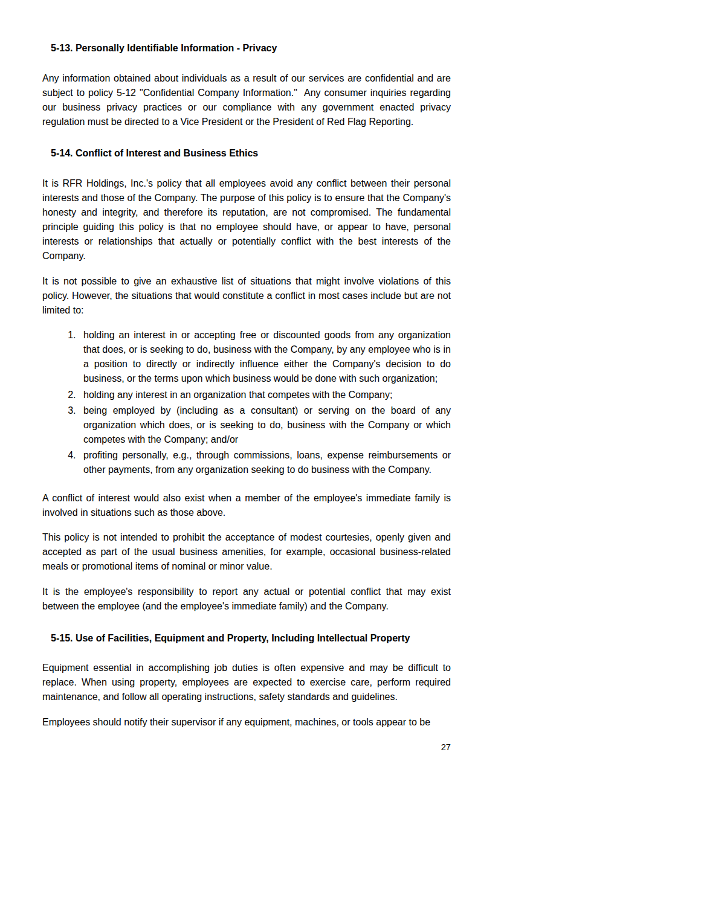5-13. Personally Identifiable Information - Privacy
Any information obtained about individuals as a result of our services are confidential and are subject to policy 5-12 "Confidential Company Information." Any consumer inquiries regarding our business privacy practices or our compliance with any government enacted privacy regulation must be directed to a Vice President or the President of Red Flag Reporting.
5-14. Conflict of Interest and Business Ethics
It is RFR Holdings, Inc.'s policy that all employees avoid any conflict between their personal interests and those of the Company. The purpose of this policy is to ensure that the Company's honesty and integrity, and therefore its reputation, are not compromised. The fundamental principle guiding this policy is that no employee should have, or appear to have, personal interests or relationships that actually or potentially conflict with the best interests of the Company.
It is not possible to give an exhaustive list of situations that might involve violations of this policy. However, the situations that would constitute a conflict in most cases include but are not limited to:
holding an interest in or accepting free or discounted goods from any organization that does, or is seeking to do, business with the Company, by any employee who is in a position to directly or indirectly influence either the Company's decision to do business, or the terms upon which business would be done with such organization;
holding any interest in an organization that competes with the Company;
being employed by (including as a consultant) or serving on the board of any organization which does, or is seeking to do, business with the Company or which competes with the Company; and/or
profiting personally, e.g., through commissions, loans, expense reimbursements or other payments, from any organization seeking to do business with the Company.
A conflict of interest would also exist when a member of the employee's immediate family is involved in situations such as those above.
This policy is not intended to prohibit the acceptance of modest courtesies, openly given and accepted as part of the usual business amenities, for example, occasional business-related meals or promotional items of nominal or minor value.
It is the employee's responsibility to report any actual or potential conflict that may exist between the employee (and the employee's immediate family) and the Company.
5-15. Use of Facilities, Equipment and Property, Including Intellectual Property
Equipment essential in accomplishing job duties is often expensive and may be difficult to replace. When using property, employees are expected to exercise care, perform required maintenance, and follow all operating instructions, safety standards and guidelines.
Employees should notify their supervisor if any equipment, machines, or tools appear to be
27